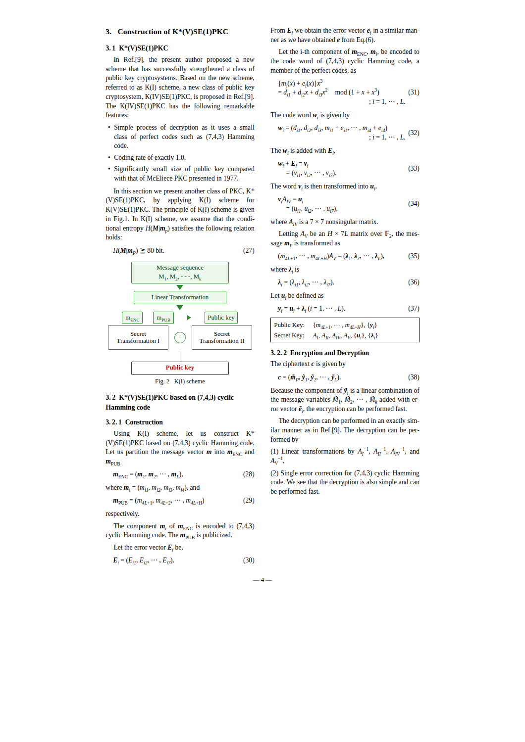3. Construction of K*(V)SE(1)PKC
3. 1 K*(V)SE(1)PKC
In Ref.[9], the present author proposed a new scheme that has successfully strengthened a class of public key cryptosystems. Based on the new scheme, referred to as K(I) scheme, a new class of public key cryptosystem, K(IV)SE(1)PKC, is proposed in Ref.[9]. The K(IV)SE(1)PKC has the following remarkable features:
Simple process of decryption as it uses a small class of perfect codes such as (7,4,3) Hamming code.
Coding rate of exactly 1.0.
Significantly small size of public key compared with that of McEliece PKC presented in 1977.
In this section we present another class of PKC, K*(V)SE(1)PKC, by applying K(I) scheme for K(V)SE(1)PKC. The principle of K(I) scheme is given in Fig.1. In K(I) scheme, we assume that the conditional entropy H(M|mp) satisfies the following relation holds:
H(M|mP) ≧ 80 bit.
(27)
Message sequence
M1, M2, - - -, Mk
Linear Transformation
mENC
mPUB
Public key
Secret
Transformation I
+
Secret
Transformation II
Public key
Fig. 2 K(I) scheme
3. 2 K*(V)SE(1)PKC based on (7,4,3) cyclic Hamming code
3. 2. 1 Construction
Using K(I) scheme, let us construct K*(V)SE(1)PKC based on (7,4,3) cyclic Hamming code. Let us partition the message vector m into mENC and mPUB
mENC = (m1, m2, ··· , mL),
(28)
where mi = (mi1, mi2, mi3, mi4), and
mPUB = (m4L+1, m4L+2, ··· , m4L+H)
(29)
respectively.
The component mi of mENC is encoded to (7,4,3) cyclic Hamming code. The mPUB is publicized.
Let the error vector Ei be,
Ei = (Ei1, Ei2, ··· , Ei7).
(30)
From Ei we obtain the error vector ei in a similar manner as we have obtained e from Eq.(6).
Let the i-th component of mENC, mi, be encoded to the code word of (7,4,3) cyclic Hamming code, a member of the perfect codes, as
{mi(x) + ei(x)}x3 = di1 + di2x + di3x2mod (1 + x + x3) ; i = 1, ··· , L.
(31)
The code word wi is given by
wi = (di1, di2, di3, mi1 + ei1, ··· , mi4 + ei4) ; i = 1, ··· , L.
(32)
The wi is added with Ei,
wi + Ei = vi = (vi1, vi2, ··· , vi7).
(33)
The word vi is then transformed into ui,
viAIV = ui = (ui1, ui2, ··· , ui7),
(34)
where AIV is a 7 × 7 nonsingular matrix.
Letting AV be an H × 7L matrix over 𝔽2, the message mP is transformed as
(m4L+1, ··· , m4L+H)AV = (λ1, λ2, ··· , λL),
(35)
where λi is
λi = (λi1, λi2, ··· , λi7).
(36)
Let ui be defined as
yi = ui + λi (i = 1, ··· , L).
(37)
Public Key:{m4L+1, ··· , m4L+H}, {yi}
Secret Key: AI, AII, AIV, AV, {ui}, {λi}
3. 2. 2 Encryption and Decryption
The ciphertext c is given by
c = (m̃P, ỹ1, ỹ2, ··· , ỹL).
(38)
Because the component of ỹi is a linear combination of the message variables M̃1, M̃2, ··· , M̃k added with error vector ẽi, the encryption can be performed fast.
The decryption can be performed in an exactly similar manner as in Ref.[9]. The decryption can be performed by
(1) Linear transformations by AI−1, AII−1, AIV−1, and AV−1,
(2) Single error correction for (7,4,3) cyclic Hamming code. We see that the decryption is also simple and can be performed fast.
— 4 —